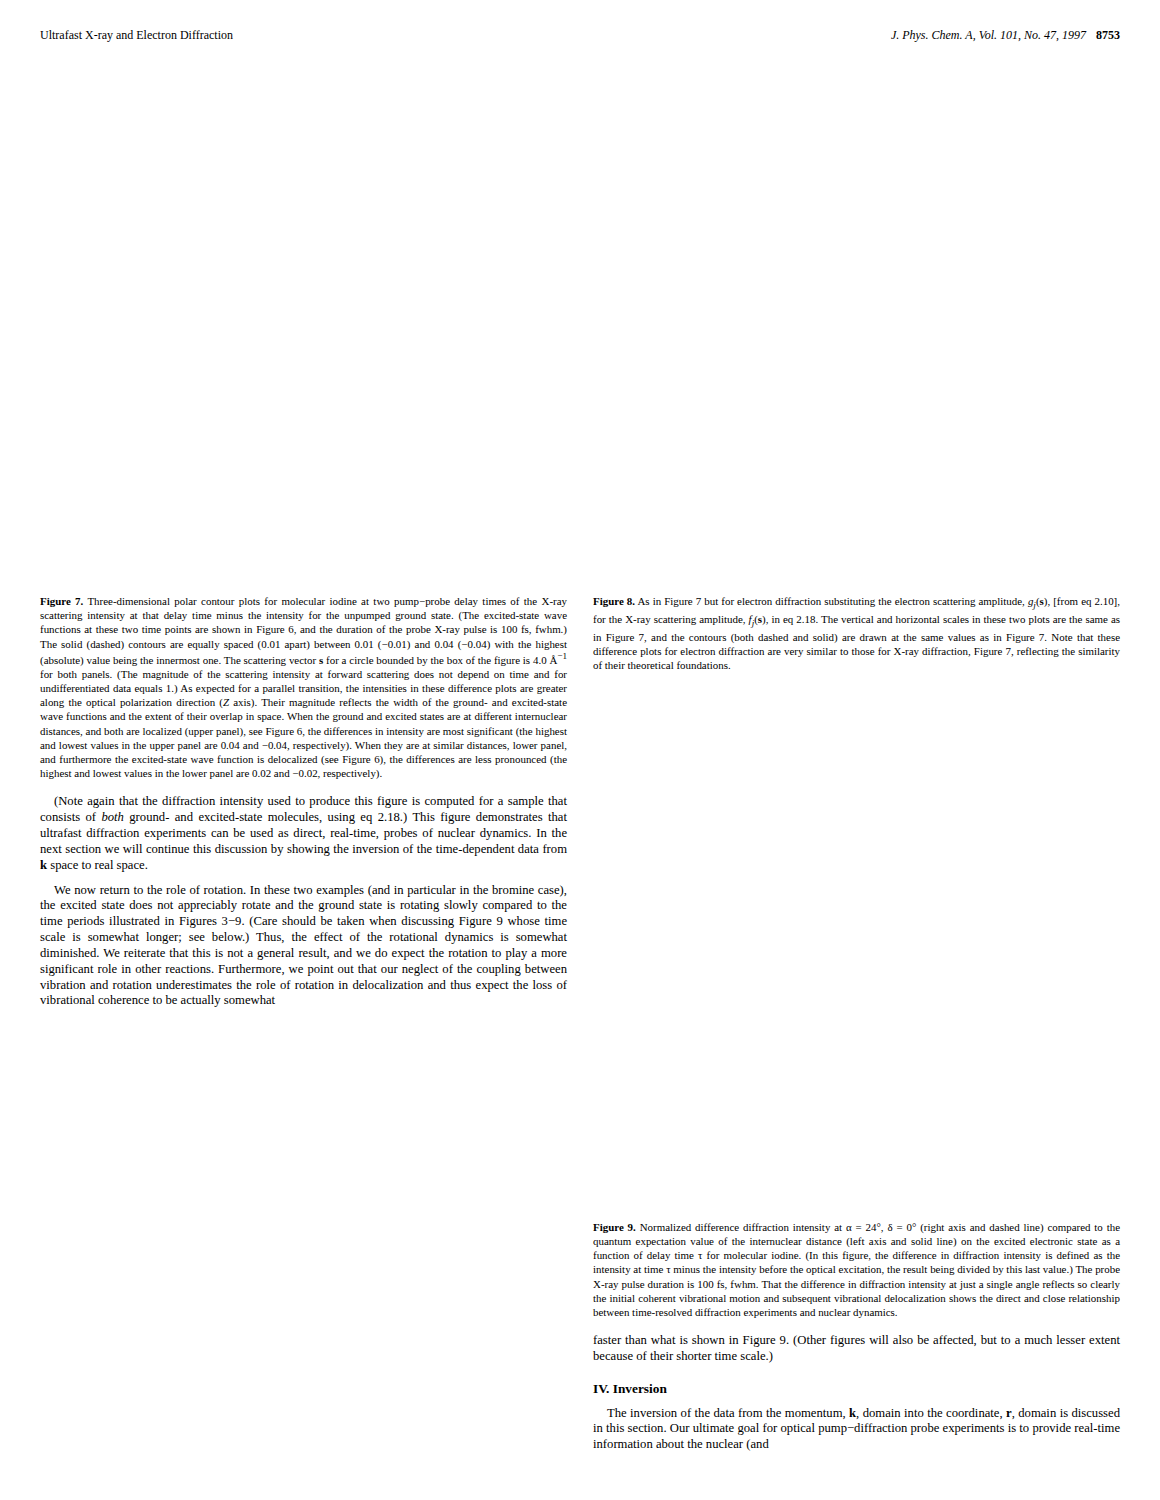Ultrafast X-ray and Electron Diffraction
J. Phys. Chem. A, Vol. 101, No. 47, 19978753
Figure 7. Three-dimensional polar contour plots for molecular iodine at two pump−probe delay times of the X-ray scattering intensity at that delay time minus the intensity for the unpumped ground state. (The excited-state wave functions at these two time points are shown in Figure 6, and the duration of the probe X-ray pulse is 100 fs, fwhm.) The solid (dashed) contours are equally spaced (0.01 apart) between 0.01 (−0.01) and 0.04 (−0.04) with the highest (absolute) value being the innermost one. The scattering vector s for a circle bounded by the box of the figure is 4.0 Å−1 for both panels. (The magnitude of the scattering intensity at forward scattering does not depend on time and for undifferentiated data equals 1.) As expected for a parallel transition, the intensities in these difference plots are greater along the optical polarization direction (Z axis). Their magnitude reflects the width of the ground- and excited-state wave functions and the extent of their overlap in space. When the ground and excited states are at different internuclear distances, and both are localized (upper panel), see Figure 6, the differences in intensity are most significant (the highest and lowest values in the upper panel are 0.04 and −0.04, respectively). When they are at similar distances, lower panel, and furthermore the excited-state wave function is delocalized (see Figure 6), the differences are less pronounced (the highest and lowest values in the lower panel are 0.02 and −0.02, respectively).
(Note again that the diffraction intensity used to produce this figure is computed for a sample that consists of both ground- and excited-state molecules, using eq 2.18.) This figure demonstrates that ultrafast diffraction experiments can be used as direct, real-time, probes of nuclear dynamics. In the next section we will continue this discussion by showing the inversion of the time-dependent data from k space to real space.
We now return to the role of rotation. In these two examples (and in particular in the bromine case), the excited state does not appreciably rotate and the ground state is rotating slowly compared to the time periods illustrated in Figures 3−9. (Care should be taken when discussing Figure 9 whose time scale is somewhat longer; see below.) Thus, the effect of the rotational dynamics is somewhat diminished. We reiterate that this is not a general result, and we do expect the rotation to play a more significant role in other reactions. Furthermore, we point out that our neglect of the coupling between vibration and rotation underestimates the role of rotation in delocalization and thus expect the loss of vibrational coherence to be actually somewhat
Figure 8. As in Figure 7 but for electron diffraction substituting the electron scattering amplitude, gj(s), [from eq 2.10], for the X-ray scattering amplitude, fj(s), in eq 2.18. The vertical and horizontal scales in these two plots are the same as in Figure 7, and the contours (both dashed and solid) are drawn at the same values as in Figure 7. Note that these difference plots for electron diffraction are very similar to those for X-ray diffraction, Figure 7, reflecting the similarity of their theoretical foundations.
Figure 9. Normalized difference diffraction intensity at α = 24°, δ = 0° (right axis and dashed line) compared to the quantum expectation value of the internuclear distance (left axis and solid line) on the excited electronic state as a function of delay time τ for molecular iodine. (In this figure, the difference in diffraction intensity is defined as the intensity at time τ minus the intensity before the optical excitation, the result being divided by this last value.) The probe X-ray pulse duration is 100 fs, fwhm. That the difference in diffraction intensity at just a single angle reflects so clearly the initial coherent vibrational motion and subsequent vibrational delocalization shows the direct and close relationship between time-resolved diffraction experiments and nuclear dynamics.
faster than what is shown in Figure 9. (Other figures will also be affected, but to a much lesser extent because of their shorter time scale.)
IV. Inversion
The inversion of the data from the momentum, k, domain into the coordinate, r, domain is discussed in this section. Our ultimate goal for optical pump−diffraction probe experiments is to provide real-time information about the nuclear (and